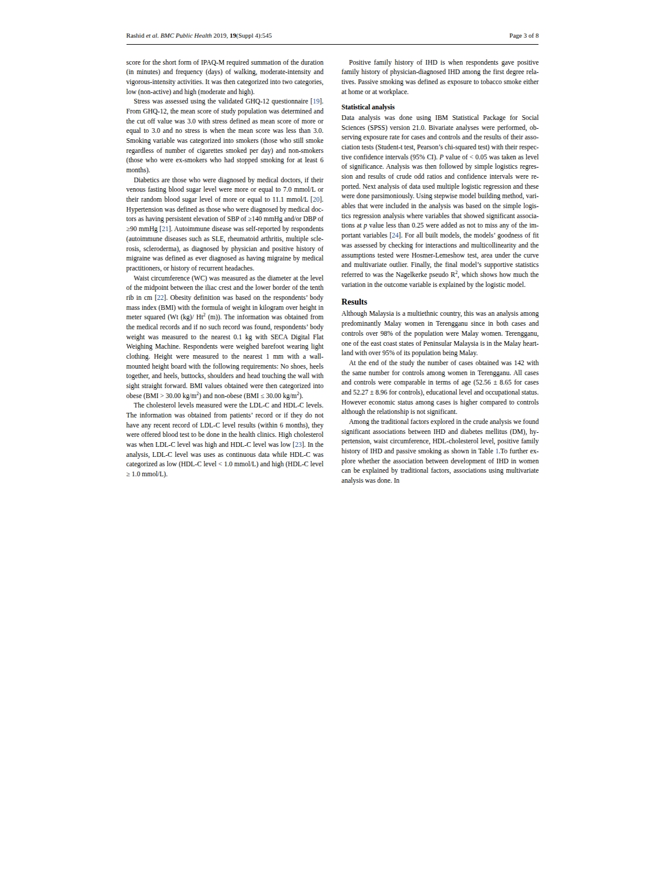Rashid et al. BMC Public Health 2019, 19(Suppl 4):545
Page 3 of 8
score for the short form of IPAQ-M required summation of the duration (in minutes) and frequency (days) of walking, moderate-intensity and vigorous-intensity activities. It was then categorized into two categories, low (non-active) and high (moderate and high).
Stress was assessed using the validated GHQ-12 questionnaire [19]. From GHQ-12, the mean score of study population was determined and the cut off value was 3.0 with stress defined as mean score of more or equal to 3.0 and no stress is when the mean score was less than 3.0. Smoking variable was categorized into smokers (those who still smoke regardless of number of cigarettes smoked per day) and non-smokers (those who were ex-smokers who had stopped smoking for at least 6 months).
Diabetics are those who were diagnosed by medical doctors, if their venous fasting blood sugar level were more or equal to 7.0 mmol/L or their random blood sugar level of more or equal to 11.1 mmol/L [20]. Hypertension was defined as those who were diagnosed by medical doctors as having persistent elevation of SBP of ≥140 mmHg and/or DBP of ≥90 mmHg [21]. Autoimmune disease was self-reported by respondents (autoimmune diseases such as SLE, rheumatoid arthritis, multiple sclerosis, scleroderma), as diagnosed by physician and positive history of migraine was defined as ever diagnosed as having migraine by medical practitioners, or history of recurrent headaches.
Waist circumference (WC) was measured as the diameter at the level of the midpoint between the iliac crest and the lower border of the tenth rib in cm [22]. Obesity definition was based on the respondents’ body mass index (BMI) with the formula of weight in kilogram over height in meter squared (Wt (kg)/ Ht2 (m)). The information was obtained from the medical records and if no such record was found, respondents’ body weight was measured to the nearest 0.1 kg with SECA Digital Flat Weighing Machine. Respondents were weighed barefoot wearing light clothing. Height were measured to the nearest 1 mm with a wall-mounted height board with the following requirements: No shoes, heels together, and heels, buttocks, shoulders and head touching the wall with sight straight forward. BMI values obtained were then categorized into obese (BMI > 30.00 kg/m2) and non-obese (BMI ≤ 30.00 kg/m2).
The cholesterol levels measured were the LDL-C and HDL-C levels. The information was obtained from patients’ record or if they do not have any recent record of LDL-C level results (within 6 months), they were offered blood test to be done in the health clinics. High cholesterol was when LDL-C level was high and HDL-C level was low [23]. In the analysis, LDL-C level was uses as continuous data while HDL-C was categorized as low (HDL-C level < 1.0 mmol/L) and high (HDL-C level ≥ 1.0 mmol/L).
Positive family history of IHD is when respondents gave positive family history of physician-diagnosed IHD among the first degree relatives. Passive smoking was defined as exposure to tobacco smoke either at home or at workplace.
Statistical analysis
Data analysis was done using IBM Statistical Package for Social Sciences (SPSS) version 21.0. Bivariate analyses were performed, observing exposure rate for cases and controls and the results of their association tests (Student-t test, Pearson’s chi-squared test) with their respective confidence intervals (95% CI). P value of < 0.05 was taken as level of significance. Analysis was then followed by simple logistics regression and results of crude odd ratios and confidence intervals were reported. Next analysis of data used multiple logistic regression and these were done parsimoniously. Using stepwise model building method, variables that were included in the analysis was based on the simple logistics regression analysis where variables that showed significant associations at p value less than 0.25 were added as not to miss any of the important variables [24]. For all built models, the models’ goodness of fit was assessed by checking for interactions and multicollinearity and the assumptions tested were Hosmer-Lemeshow test, area under the curve and multivariate outlier. Finally, the final model’s supportive statistics referred to was the Nagelkerke pseudo R2, which shows how much the variation in the outcome variable is explained by the logistic model.
Results
Although Malaysia is a multiethnic country, this was an analysis among predominantly Malay women in Terengganu since in both cases and controls over 98% of the population were Malay women. Terengganu, one of the east coast states of Peninsular Malaysia is in the Malay heartland with over 95% of its population being Malay.
At the end of the study the number of cases obtained was 142 with the same number for controls among women in Terengganu. All cases and controls were comparable in terms of age (52.56 ± 8.65 for cases and 52.27 ± 8.96 for controls), educational level and occupational status. However economic status among cases is higher compared to controls although the relationship is not significant.
Among the traditional factors explored in the crude analysis we found significant associations between IHD and diabetes mellitus (DM), hypertension, waist circumference, HDL-cholesterol level, positive family history of IHD and passive smoking as shown in Table 1.To further explore whether the association between development of IHD in women can be explained by traditional factors, associations using multivariate analysis was done. In